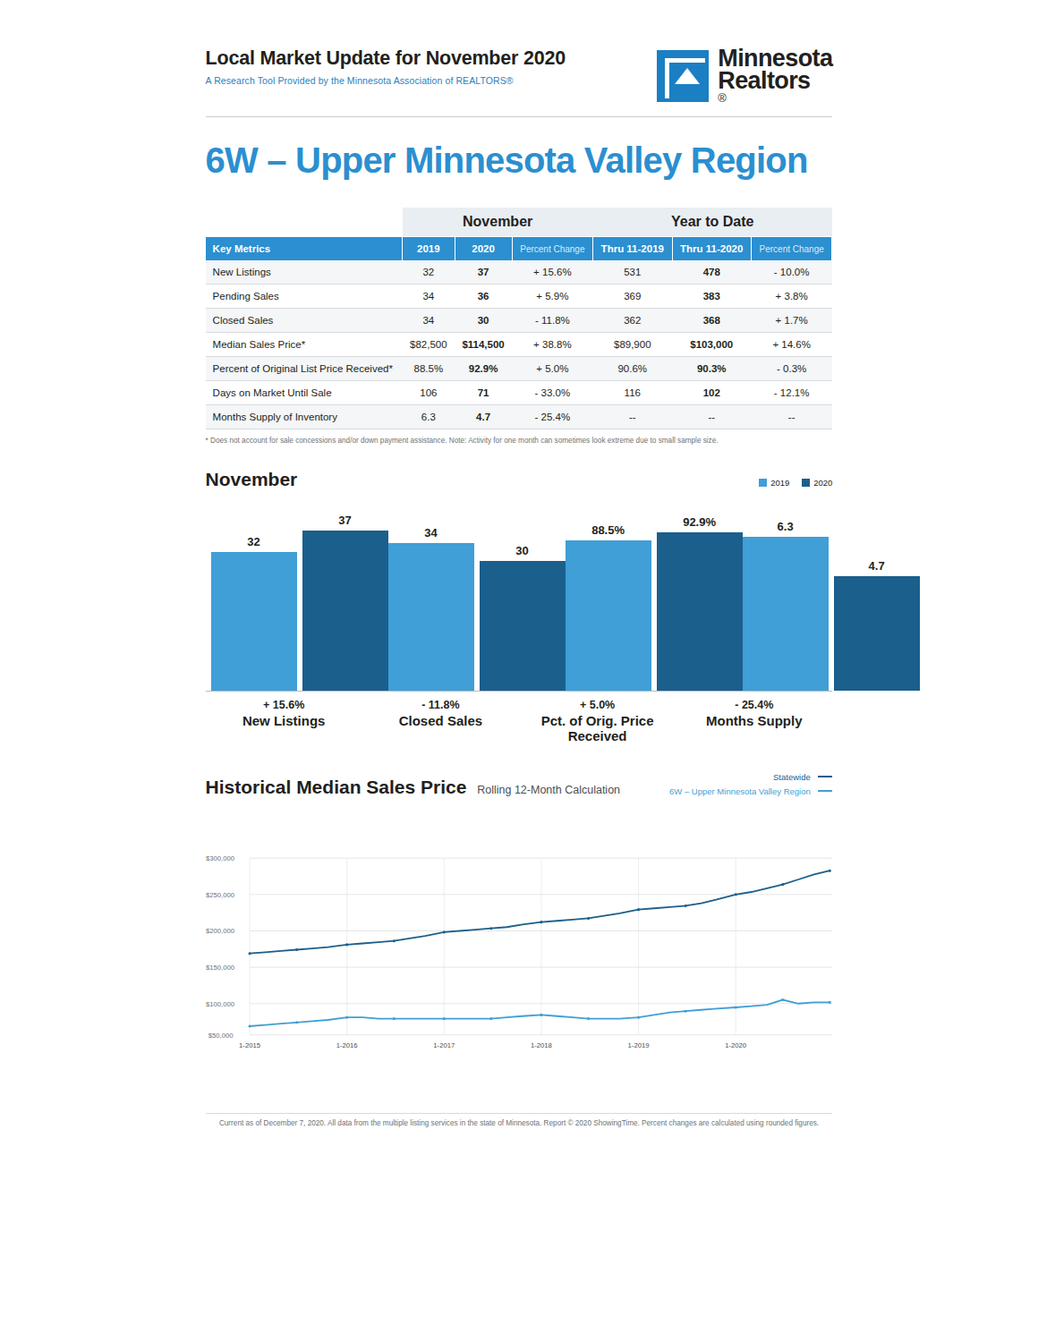Local Market Update for November 2020
A Research Tool Provided by the Minnesota Association of REALTORS®
Minnesota Realtors®
6W – Upper Minnesota Valley Region
| | November | Year to Date |
| --- | --- | --- |
| Key Metrics | 2019 | 2020 | Percent Change | Thru 11-2019 | Thru 11-2020 | Percent Change |
| New Listings | 32 | 37 | + 15.6% | 531 | 478 | - 10.0% |
| Pending Sales | 34 | 36 | + 5.9% | 369 | 383 | + 3.8% |
| Closed Sales | 34 | 30 | - 11.8% | 362 | 368 | + 1.7% |
| Median Sales Price* | $82,500 | $114,500 | + 38.8% | $89,900 | $103,000 | + 14.6% |
| Percent of Original List Price Received* | 88.5% | 92.9% | + 5.0% | 90.6% | 90.3% | - 0.3% |
| Days on Market Until Sale | 106 | 71 | - 33.0% | 116 | 102 | - 12.1% |
| Months Supply of Inventory | 6.3 | 4.7 | - 25.4% | -- | -- | -- |
* Does not account for sale concessions and/or down payment assistance. Note: Activity for one month can sometimes look extreme due to small sample size.
November
2019 2020
32
37
34
30
88.5%
92.9%
6.3
4.7
+ 15.6%
New Listings
- 11.8%
Closed Sales
+ 5.0%
Pct. of Orig. Price Received
- 25.4%
Months Supply
Historical Median Sales Price Rolling 12-Month Calculation
Statewide
6W – Upper Minnesota Valley Region
$300,000 $250,000 $200,000 $150,000 $100,000 $50,000 1-2015 1-2016 1-2017 1-2018 1-2019 1-2020
Current as of December 7, 2020. All data from the multiple listing services in the state of Minnesota. Report © 2020 ShowingTime. Percent changes are calculated using rounded figures.